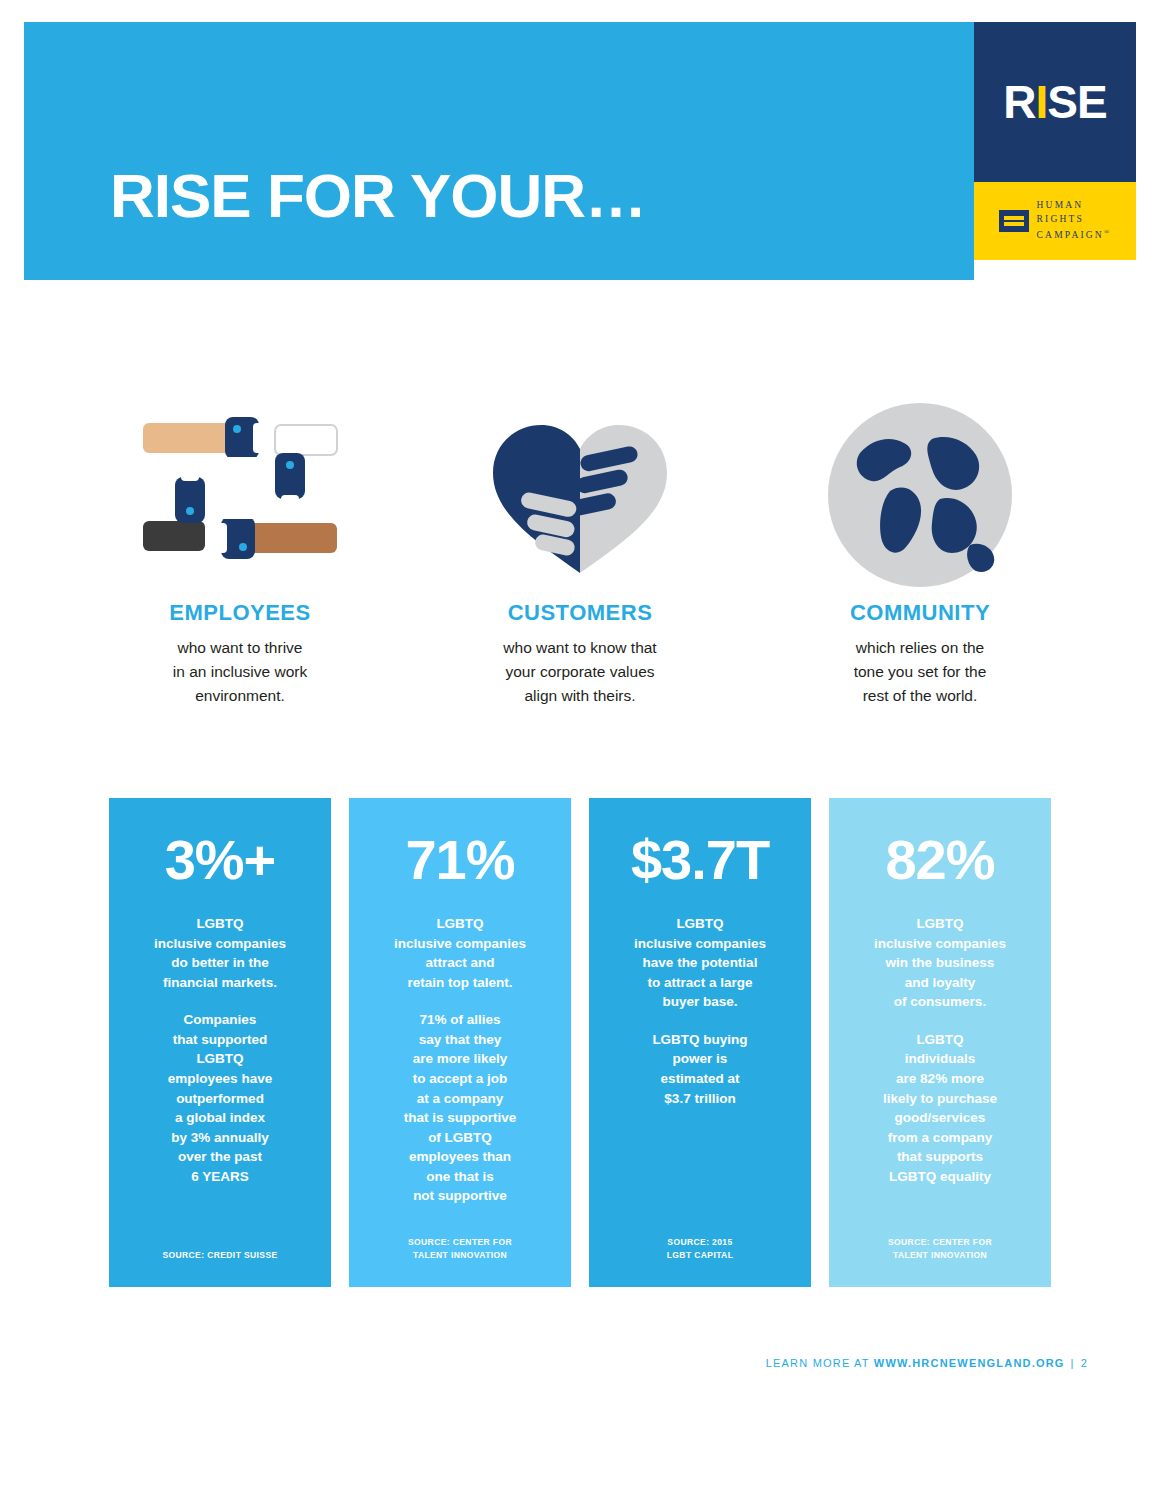RISE FOR YOUR…
RISE
Human
Rights
Campaign®
Employees
who want to thrive
in an inclusive work
environment.
Customers
who want to know that
your corporate values
align with theirs.
Community
which relies on the
tone you set for the
rest of the world.
3%+
LGBTQ
inclusive companies
do better in the
financial markets.
Companies
that supported
LGBTQ
employees have
outperformed
a global index
by 3% annually
over the past
6 YEARS
Source: Credit Suisse
71%
LGBTQ
inclusive companies
attract and
retain top talent.
71% of allies
say that they
are more likely
to accept a job
at a company
that is supportive
of LGBTQ
employees than
one that is
not supportive
Source: Center for
Talent Innovation
$3.7T
LGBTQ
inclusive companies
have the potential
to attract a large
buyer base.
LGBTQ buying
power is
estimated at
$3.7 trillion
Source: 2015
LGBT Capital
82%
LGBTQ
inclusive companies
win the business
and loyalty
of consumers.
LGBTQ
individuals
are 82% more
likely to purchase
good/services
from a company
that supports
LGBTQ equality
Source: Center for
Talent Innovation
Learn more at www.hrcnewengland.org|2